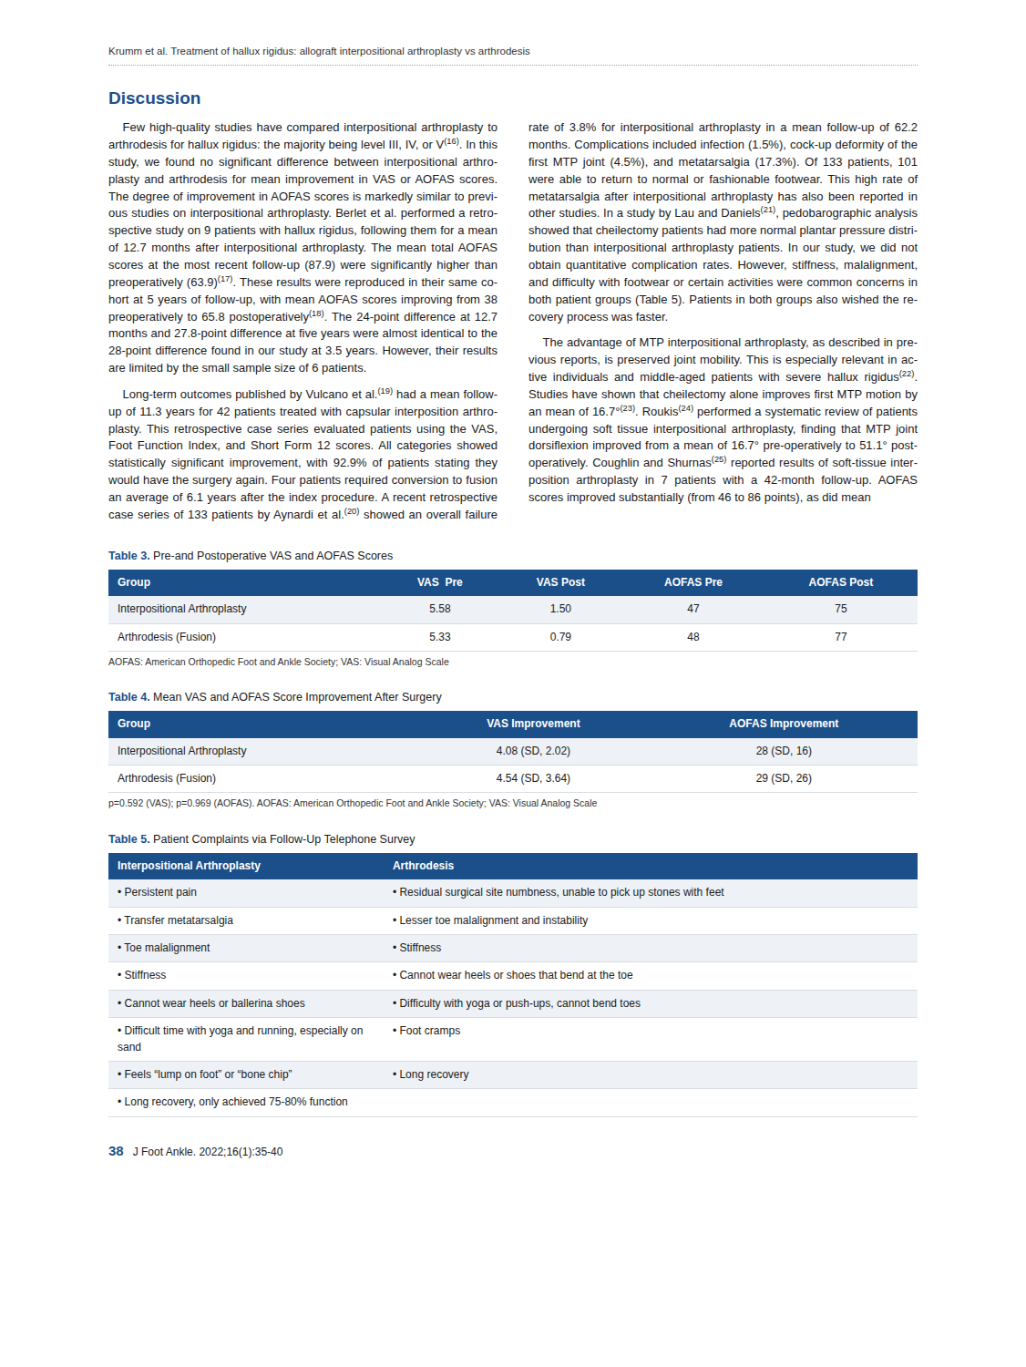Krumm et al. Treatment of hallux rigidus: allograft interpositional arthroplasty vs arthrodesis
Discussion
Few high-quality studies have compared interpositional arthroplasty to arthrodesis for hallux rigidus: the majority being level III, IV, or V(16). In this study, we found no significant difference between interpositional arthroplasty and arthrodesis for mean improvement in VAS or AOFAS scores. The degree of improvement in AOFAS scores is markedly similar to previous studies on interpositional arthroplasty. Berlet et al. performed a retrospective study on 9 patients with hallux rigidus, following them for a mean of 12.7 months after interpositional arthroplasty. The mean total AOFAS scores at the most recent follow-up (87.9) were significantly higher than preoperatively (63.9)(17). These results were reproduced in their same cohort at 5 years of follow-up, with mean AOFAS scores improving from 38 preoperatively to 65.8 postoperatively(18). The 24-point difference at 12.7 months and 27.8-point difference at five years were almost identical to the 28-point difference found in our study at 3.5 years. However, their results are limited by the small sample size of 6 patients.
Long-term outcomes published by Vulcano et al.(19) had a mean follow-up of 11.3 years for 42 patients treated with capsular interposition arthroplasty. This retrospective case series evaluated patients using the VAS, Foot Function Index, and Short Form 12 scores. All categories showed statistically significant improvement, with 92.9% of patients stating they would have the surgery again. Four patients required conversion to fusion an average of 6.1 years after the index procedure. A recent retrospective case series of 133 patients by Aynardi et al.(20) showed an overall failure rate of 3.8% for interpositional arthroplasty in a mean follow-up of 62.2 months. Complications included infection (1.5%), cock-up deformity of the first MTP joint (4.5%), and metatarsalgia (17.3%). Of 133 patients, 101 were able to return to normal or fashionable footwear. This high rate of metatarsalgia after interpositional arthroplasty has also been reported in other studies. In a study by Lau and Daniels(21), pedobarographic analysis showed that cheilectomy patients had more normal plantar pressure distribution than interpositional arthroplasty patients. In our study, we did not obtain quantitative complication rates. However, stiffness, malalignment, and difficulty with footwear or certain activities were common concerns in both patient groups (Table 5). Patients in both groups also wished the recovery process was faster.
The advantage of MTP interpositional arthroplasty, as described in previous reports, is preserved joint mobility. This is especially relevant in active individuals and middle-aged patients with severe hallux rigidus(22). Studies have shown that cheilectomy alone improves first MTP motion by an mean of 16.7°(23). Roukis(24) performed a systematic review of patients undergoing soft tissue interpositional arthroplasty, finding that MTP joint dorsiflexion improved from a mean of 16.7° pre-operatively to 51.1° post-operatively. Coughlin and Shurnas(25) reported results of soft-tissue interposition arthroplasty in 7 patients with a 42-month follow-up. AOFAS scores improved substantially (from 46 to 86 points), as did mean
Table 3. Pre-and Postoperative VAS and AOFAS Scores
| Group | VAS Pre | VAS Post | AOFAS Pre | AOFAS Post |
| --- | --- | --- | --- | --- |
| Interpositional Arthroplasty | 5.58 | 1.50 | 47 | 75 |
| Arthrodesis (Fusion) | 5.33 | 0.79 | 48 | 77 |
AOFAS: American Orthopedic Foot and Ankle Society; VAS: Visual Analog Scale
Table 4. Mean VAS and AOFAS Score Improvement After Surgery
| Group | VAS Improvement | AOFAS Improvement |
| --- | --- | --- |
| Interpositional Arthroplasty | 4.08 (SD, 2.02) | 28 (SD, 16) |
| Arthrodesis (Fusion) | 4.54 (SD, 3.64) | 29 (SD, 26) |
p=0.592 (VAS); p=0.969 (AOFAS). AOFAS: American Orthopedic Foot and Ankle Society; VAS: Visual Analog Scale
Table 5. Patient Complaints via Follow-Up Telephone Survey
| Interpositional Arthroplasty | Arthrodesis |
| --- | --- |
| • Persistent pain | • Residual surgical site numbness, unable to pick up stones with feet |
| • Transfer metatarsalgia | • Lesser toe malalignment and instability |
| • Toe malalignment | • Stiffness |
| • Stiffness | • Cannot wear heels or shoes that bend at the toe |
| • Cannot wear heels or ballerina shoes | • Difficulty with yoga or push-ups, cannot bend toes |
| • Difficult time with yoga and running, especially on sand | • Foot cramps |
| • Feels “lump on foot” or “bone chip” | • Long recovery |
| • Long recovery, only achieved 75-80% function | |
38 J Foot Ankle. 2022;16(1):35-40